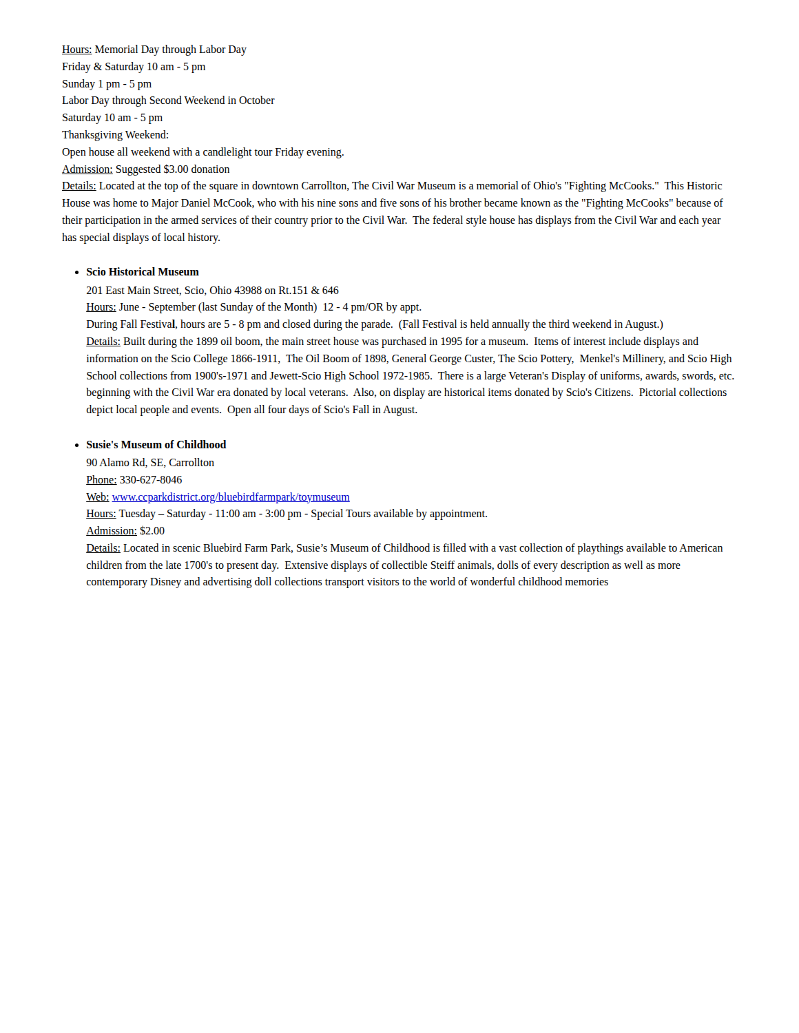Hours: Memorial Day through Labor Day
Friday & Saturday 10 am - 5 pm
Sunday 1 pm - 5 pm
Labor Day through Second Weekend in October
Saturday 10 am - 5 pm
Thanksgiving Weekend:
Open house all weekend with a candlelight tour Friday evening.
Admission: Suggested $3.00 donation
Details: Located at the top of the square in downtown Carrollton, The Civil War Museum is a memorial of Ohio's "Fighting McCooks." This Historic House was home to Major Daniel McCook, who with his nine sons and five sons of his brother became known as the "Fighting McCooks" because of their participation in the armed services of their country prior to the Civil War. The federal style house has displays from the Civil War and each year has special displays of local history.
Scio Historical Museum
201 East Main Street, Scio, Ohio 43988 on Rt.151 & 646
Hours: June - September (last Sunday of the Month) 12 - 4 pm/OR by appt.
During Fall Festival, hours are 5 - 8 pm and closed during the parade. (Fall Festival is held annually the third weekend in August.)
Details: Built during the 1899 oil boom, the main street house was purchased in 1995 for a museum. Items of interest include displays and information on the Scio College 1866-1911, The Oil Boom of 1898, General George Custer, The Scio Pottery, Menkel's Millinery, and Scio High School collections from 1900's-1971 and Jewett-Scio High School 1972-1985. There is a large Veteran's Display of uniforms, awards, swords, etc. beginning with the Civil War era donated by local veterans. Also, on display are historical items donated by Scio's Citizens. Pictorial collections depict local people and events. Open all four days of Scio's Fall in August.
Susie's Museum of Childhood
90 Alamo Rd, SE, Carrollton
Phone: 330-627-8046
Web: www.ccparkdistrict.org/bluebirdfarmpark/toymuseum
Hours: Tuesday – Saturday - 11:00 am - 3:00 pm - Special Tours available by appointment.
Admission: $2.00
Details: Located in scenic Bluebird Farm Park, Susie’s Museum of Childhood is filled with a vast collection of playthings available to American children from the late 1700's to present day. Extensive displays of collectible Steiff animals, dolls of every description as well as more contemporary Disney and advertising doll collections transport visitors to the world of wonderful childhood memories